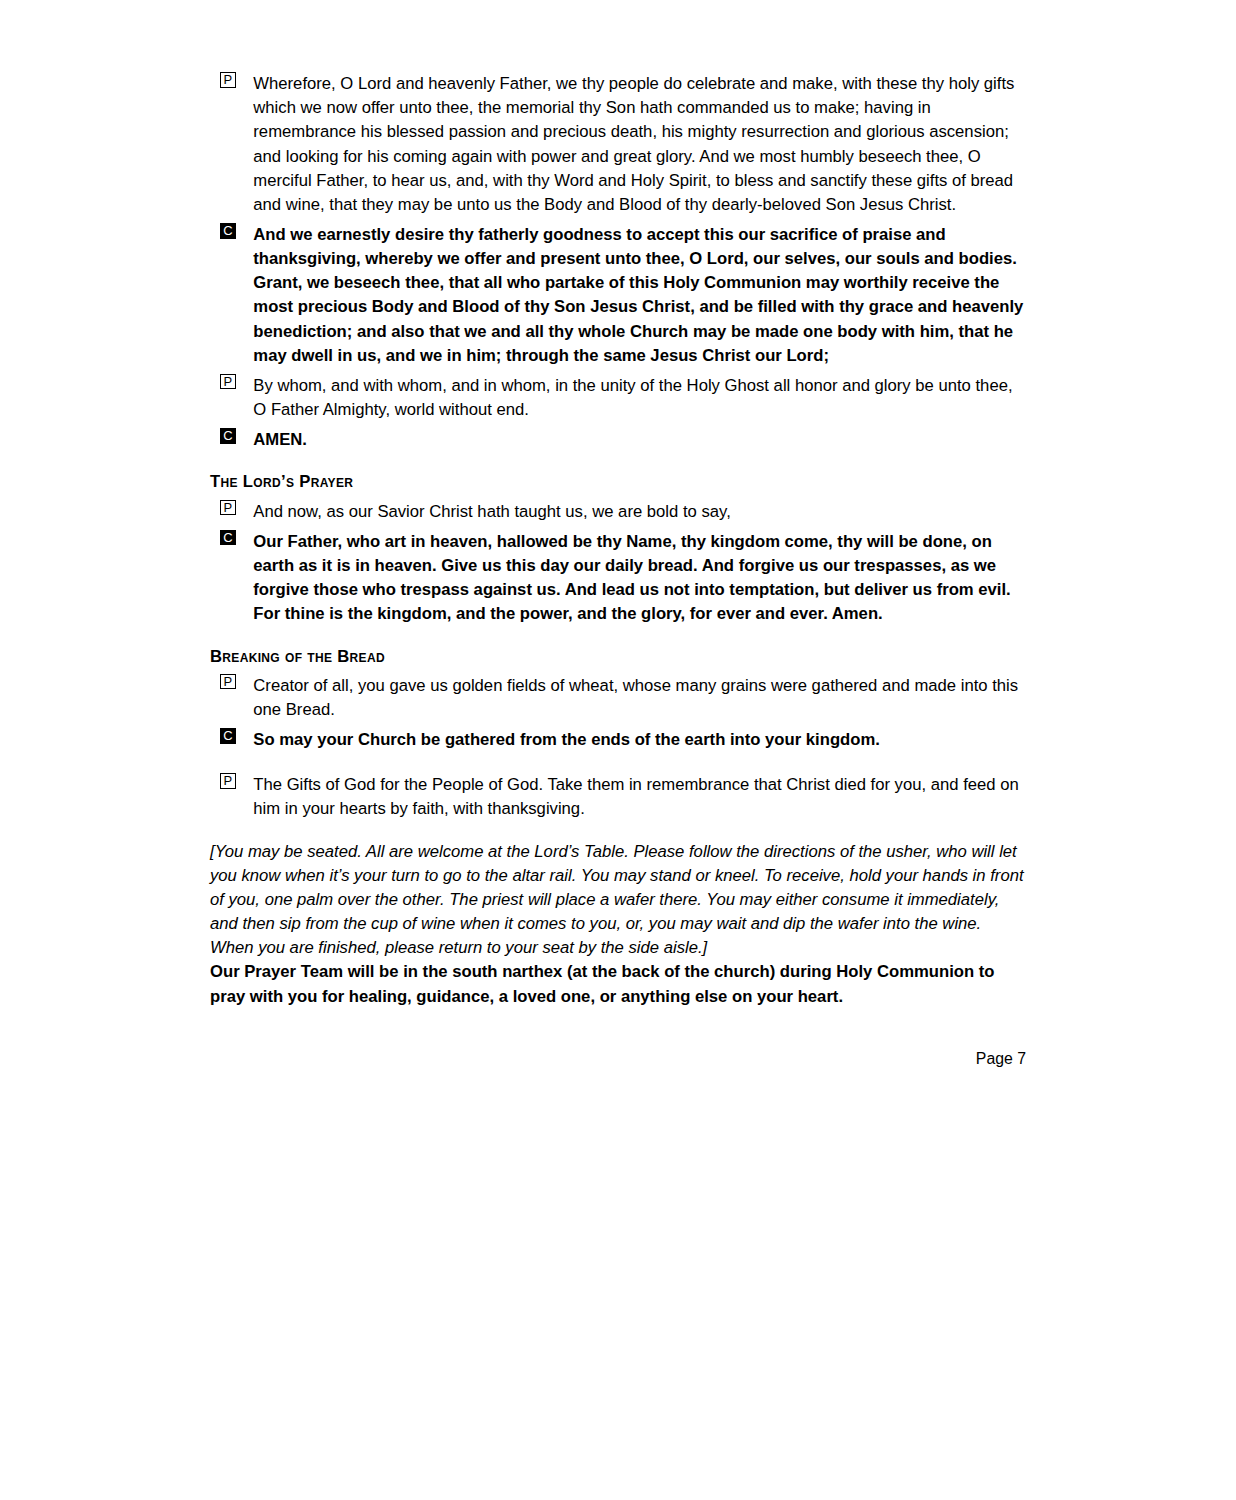P
Wherefore, O Lord and heavenly Father, we thy people do celebrate and make, with these thy holy gifts which we now offer unto thee, the memorial thy Son hath commanded us to make; having in remembrance his blessed passion and precious death, his mighty resurrection and glorious ascension; and looking for his coming again with power and great glory. And we most humbly beseech thee, O merciful Father, to hear us, and, with thy Word and Holy Spirit, to bless and sanctify these gifts of bread and wine, that they may be unto us the Body and Blood of thy dearly-beloved Son Jesus Christ.
C
And we earnestly desire thy fatherly goodness to accept this our sacrifice of praise and thanksgiving, whereby we offer and present unto thee, O Lord, our selves, our souls and bodies. Grant, we beseech thee, that all who partake of this Holy Communion may worthily receive the most precious Body and Blood of thy Son Jesus Christ, and be filled with thy grace and heavenly benediction; and also that we and all thy whole Church may be made one body with him, that he may dwell in us, and we in him; through the same Jesus Christ our Lord;
P
By whom, and with whom, and in whom, in the unity of the Holy Ghost all honor and glory be unto thee, O Father Almighty, world without end.
C
AMEN.
The Lord’s Prayer
P
And now, as our Savior Christ hath taught us, we are bold to say,
C
Our Father, who art in heaven, hallowed be thy Name, thy kingdom come, thy will be done, on earth as it is in heaven. Give us this day our daily bread. And forgive us our trespasses, as we forgive those who trespass against us. And lead us not into temptation, but deliver us from evil. For thine is the kingdom, and the power, and the glory, for ever and ever. Amen.
Breaking of the Bread
P
Creator of all, you gave us golden fields of wheat, whose many grains were gathered and made into this one Bread.
C
So may your Church be gathered from the ends of the earth into your kingdom.
P
The Gifts of God for the People of God. Take them in remembrance that Christ died for you, and feed on him in your hearts by faith, with thanksgiving.
[You may be seated. All are welcome at the Lord’s Table. Please follow the directions of the usher, who will let you know when it’s your turn to go to the altar rail. You may stand or kneel. To receive, hold your hands in front of you, one palm over the other. The priest will place a wafer there. You may either consume it immediately, and then sip from the cup of wine when it comes to you, or, you may wait and dip the wafer into the wine. When you are finished, please return to your seat by the side aisle.]
Our Prayer Team will be in the south narthex (at the back of the church) during Holy Communion to pray with you for healing, guidance, a loved one, or anything else on your heart.
Page 7